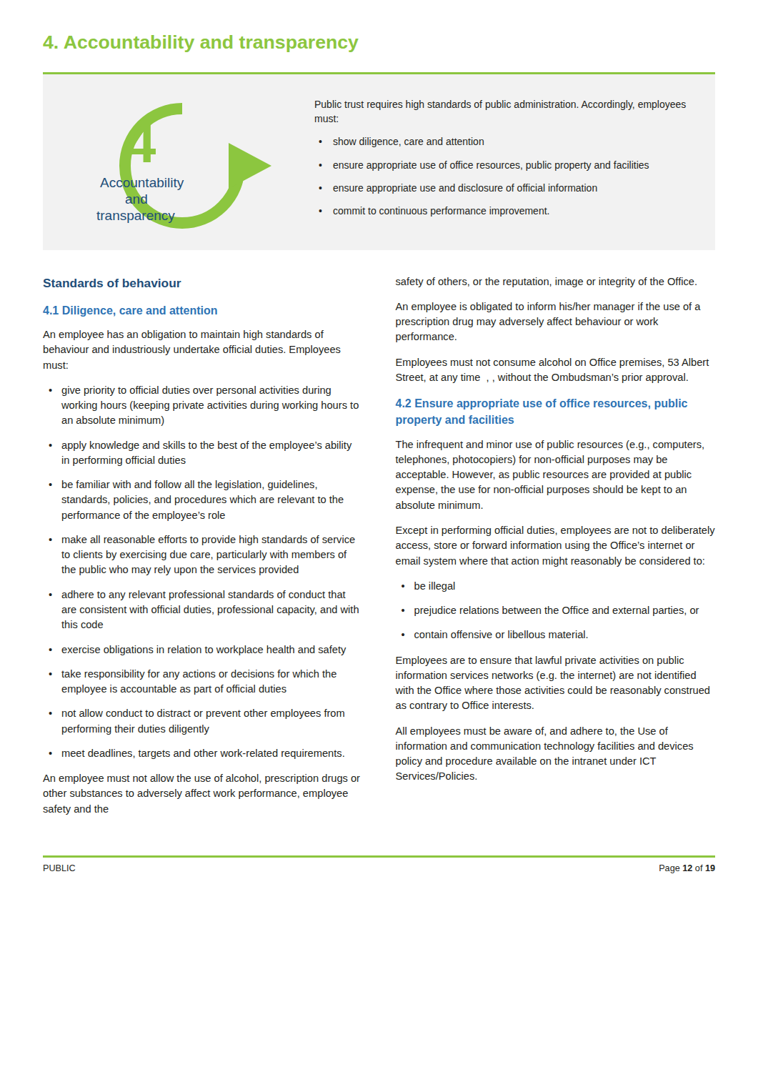4. Accountability and transparency
4 Accountability and transparency
Public trust requires high standards of public administration. Accordingly, employees must:
show diligence, care and attention
ensure appropriate use of office resources, public property and facilities
ensure appropriate use and disclosure of official information
commit to continuous performance improvement.
Standards of behaviour
4.1 Diligence, care and attention
An employee has an obligation to maintain high standards of behaviour and industriously undertake official duties. Employees must:
give priority to official duties over personal activities during working hours (keeping private activities during working hours to an absolute minimum)
apply knowledge and skills to the best of the employee’s ability in performing official duties
be familiar with and follow all the legislation, guidelines, standards, policies, and procedures which are relevant to the performance of the employee’s role
make all reasonable efforts to provide high standards of service to clients by exercising due care, particularly with members of the public who may rely upon the services provided
adhere to any relevant professional standards of conduct that are consistent with official duties, professional capacity, and with this code
exercise obligations in relation to workplace health and safety
take responsibility for any actions or decisions for which the employee is accountable as part of official duties
not allow conduct to distract or prevent other employees from performing their duties diligently
meet deadlines, targets and other work-related requirements.
An employee must not allow the use of alcohol, prescription drugs or other substances to adversely affect work performance, employee safety and the
safety of others, or the reputation, image or integrity of the Office.
An employee is obligated to inform his/her manager if the use of a prescription drug may adversely affect behaviour or work performance.
Employees must not consume alcohol on Office premises, 53 Albert Street, at any time , , without the Ombudsman’s prior approval.
4.2 Ensure appropriate use of office resources, public property and facilities
The infrequent and minor use of public resources (e.g., computers, telephones, photocopiers) for non-official purposes may be acceptable. However, as public resources are provided at public expense, the use for non-official purposes should be kept to an absolute minimum.
Except in performing official duties, employees are not to deliberately access, store or forward information using the Office’s internet or email system where that action might reasonably be considered to:
be illegal
prejudice relations between the Office and external parties, or
contain offensive or libellous material.
Employees are to ensure that lawful private activities on public information services networks (e.g. the internet) are not identified with the Office where those activities could be reasonably construed as contrary to Office interests.
All employees must be aware of, and adhere to, the Use of information and communication technology facilities and devices policy and procedure available on the intranet under ICT Services/Policies.
PUBLIC
Page 12 of 19